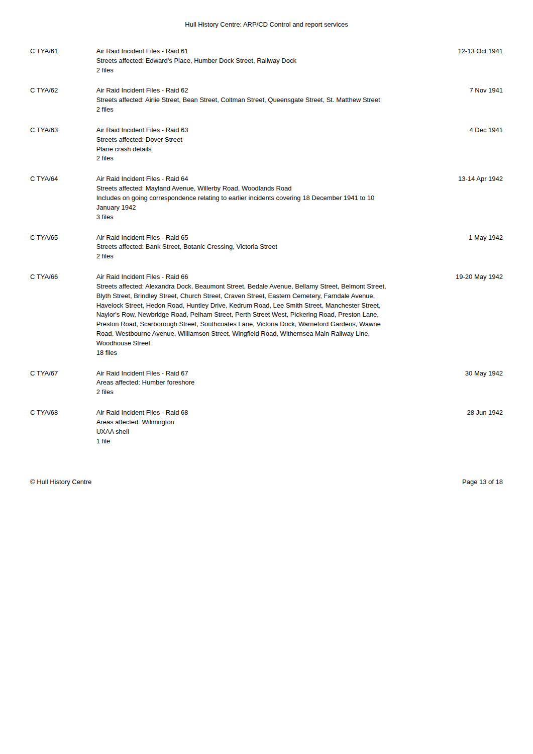Hull History Centre: ARP/CD Control and report services
| C TYA/61 | Air Raid Incident Files - Raid 61 Streets affected: Edward's Place, Humber Dock Street, Railway Dock 2 files | 12-13 Oct 1941 |
| C TYA/62 | Air Raid Incident Files - Raid 62 Streets affected: Airlie Street, Bean Street, Coltman Street, Queensgate Street, St. Matthew Street 2 files | 7 Nov 1941 |
| C TYA/63 | Air Raid Incident Files - Raid 63 Streets affected: Dover Street Plane crash details 2 files | 4 Dec 1941 |
| C TYA/64 | Air Raid Incident Files - Raid 64 Streets affected: Mayland Avenue, Willerby Road, Woodlands Road Includes on going correspondence relating to earlier incidents covering 18 December 1941 to 10 January 1942 3 files | 13-14 Apr 1942 |
| C TYA/65 | Air Raid Incident Files - Raid 65 Streets affected: Bank Street, Botanic Cressing, Victoria Street 2 files | 1 May 1942 |
| C TYA/66 | Air Raid Incident Files - Raid 66 Streets affected: Alexandra Dock, Beaumont Street, Bedale Avenue, Bellamy Street, Belmont Street, Blyth Street, Brindley Street, Church Street, Craven Street, Eastern Cemetery, Farndale Avenue, Havelock Street, Hedon Road, Huntley Drive, Kedrum Road, Lee Smith Street, Manchester Street, Naylor's Row, Newbridge Road, Pelham Street, Perth Street West, Pickering Road, Preston Lane, Preston Road, Scarborough Street, Southcoates Lane, Victoria Dock, Warneford Gardens, Wawne Road, Westbourne Avenue, Williamson Street, Wingfield Road, Withernsea Main Railway Line, Woodhouse Street 18 files | 19-20 May 1942 |
| C TYA/67 | Air Raid Incident Files - Raid 67 Areas affected: Humber foreshore 2 files | 30 May 1942 |
| C TYA/68 | Air Raid Incident Files - Raid 68 Areas affected: Wilmington UXAA shell 1 file | 28 Jun 1942 |
© Hull History Centre Page 13 of 18